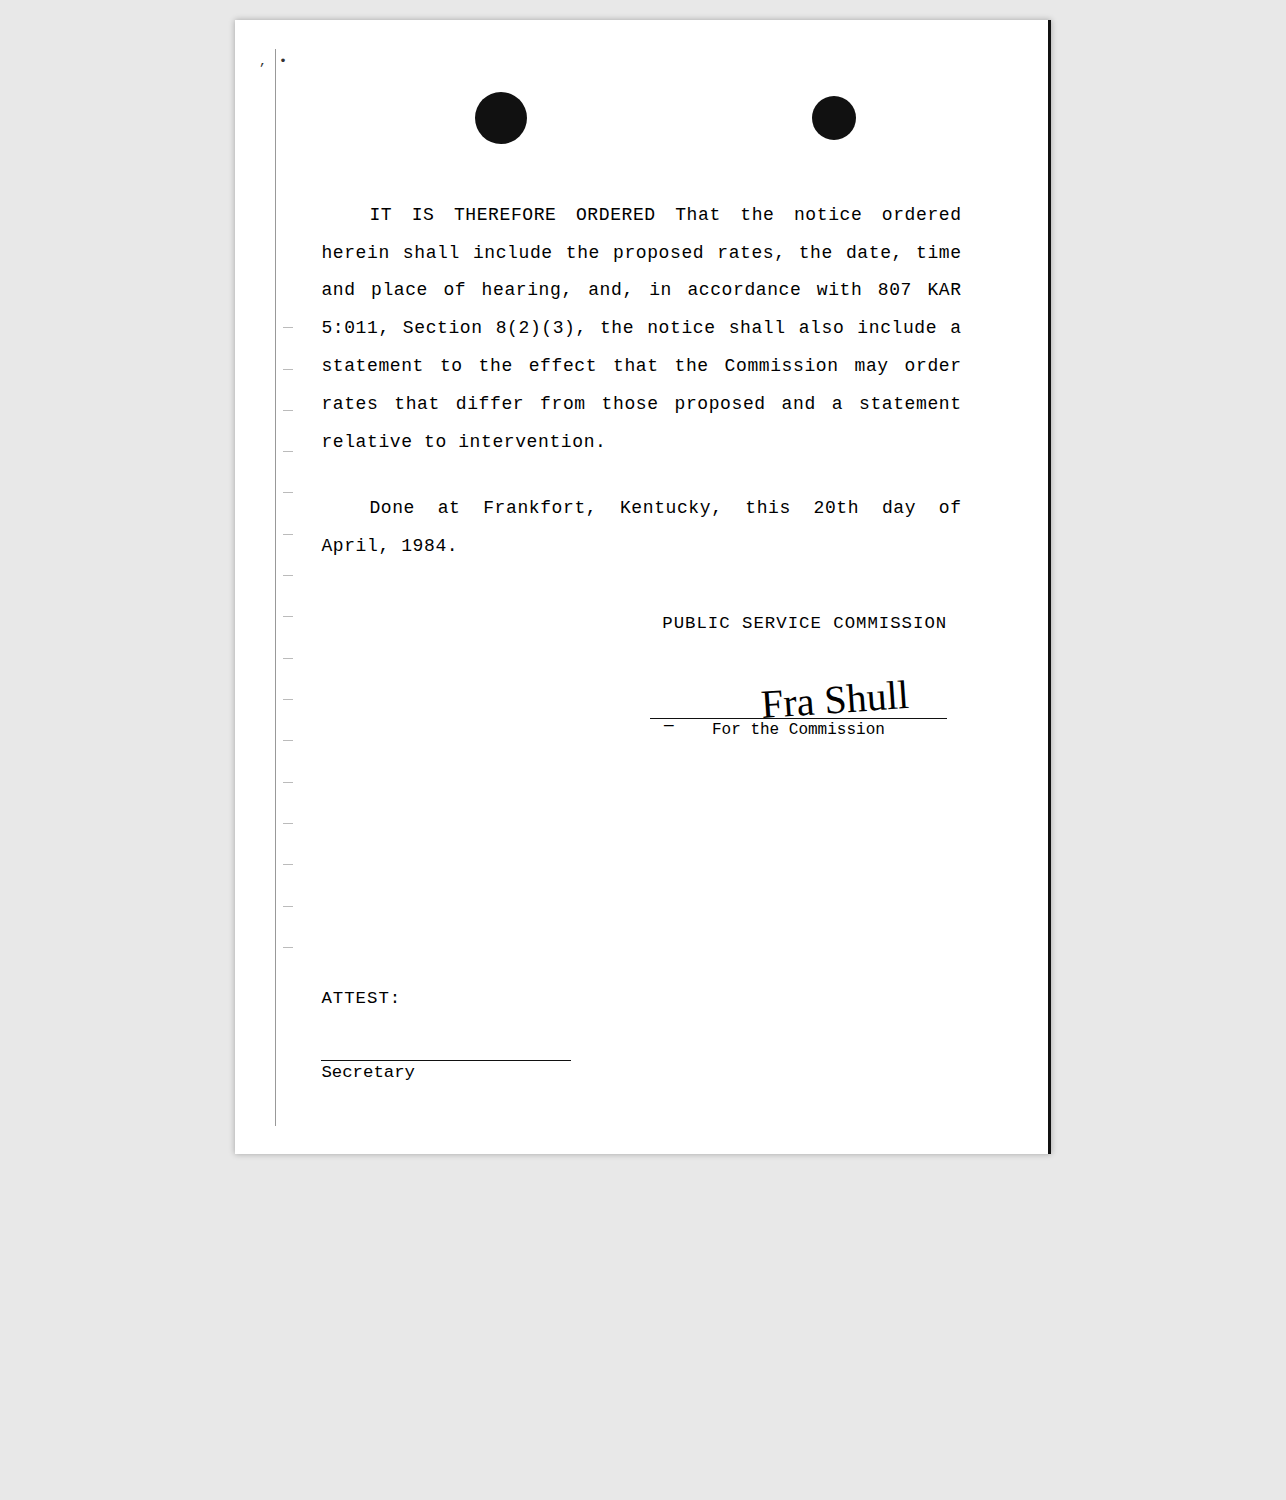, •
IT IS THEREFORE ORDERED That the notice ordered herein shall include the proposed rates, the date, time and place of hearing, and, in accordance with 807 KAR 5:011, Section 8(2)(3), the notice shall also include a statement to the effect that the Commission may order rates that differ from those proposed and a statement relative to intervention.
Done at Frankfort, Kentucky, this 20th day of April, 1984.
PUBLIC SERVICE COMMISSION
Fra Shull
—For the Commission
ATTEST:
Secretary